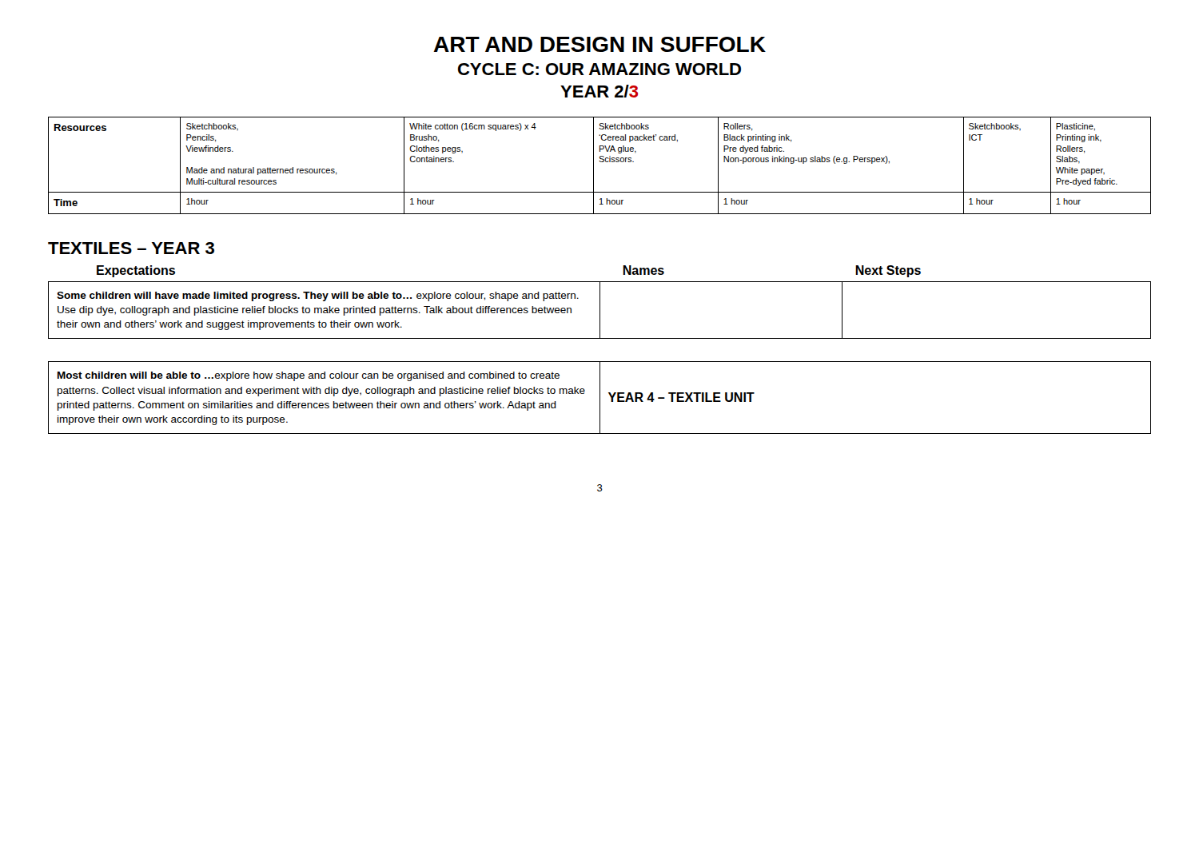ART AND DESIGN IN SUFFOLK
CYCLE C: OUR AMAZING WORLD
YEAR 2/3
| Resources | Sketchbooks, Pencils, Viewfinders. Made and natural patterned resources, Multi-cultural resources | White cotton (16cm squares) x 4 Brusho, Clothes pegs, Containers. | Sketchbooks ‘Cereal packet’ card, PVA glue, Scissors. | Rollers, Black printing ink, Pre dyed fabric. Non-porous inking-up slabs (e.g. Perspex), | Sketchbooks, ICT | Plasticine, Printing ink, Rollers, Slabs, White paper, Pre-dyed fabric. |
| Time | 1hour | 1 hour | 1 hour | 1 hour | 1 hour | 1 hour |
TEXTILES – YEAR 3
Expectations Names Next Steps
| Some children will have made limited progress. They will be able to… explore colour, shape and pattern. Use dip dye, collograph and plasticine relief blocks to make printed patterns. Talk about differences between their own and others’ work and suggest improvements to their own work. | | |
| Most children will be able to … explore how shape and colour can be organised and combined to create patterns. Collect visual information and experiment with dip dye, collograph and plasticine relief blocks to make printed patterns. Comment on similarities and differences between their own and others’ work. Adapt and improve their own work according to its purpose. | YEAR 4 – TEXTILE UNIT |
3